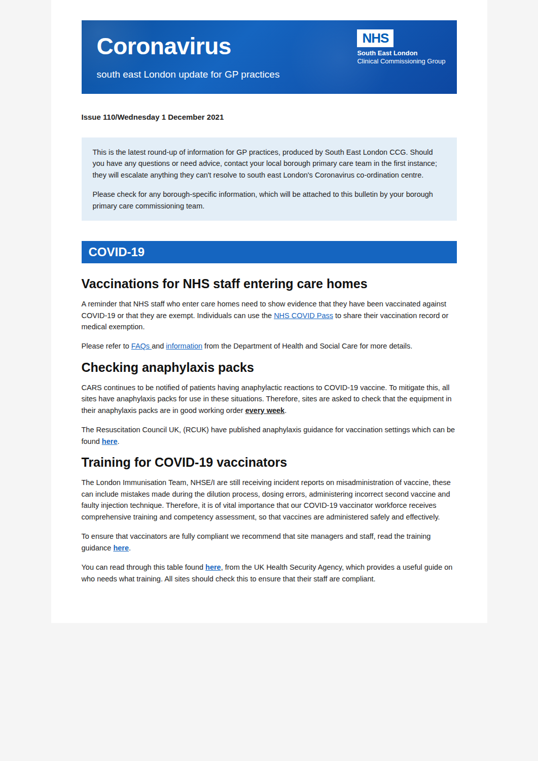NHS
South East London Clinical Commissioning Group
Coronavirus
south east London update for GP practices
Issue 110/Wednesday 1 December 2021
This is the latest round-up of information for GP practices, produced by South East London CCG. Should you have any questions or need advice, contact your local borough primary care team in the first instance; they will escalate anything they can't resolve to south east London's Coronavirus co-ordination centre.
Please check for any borough-specific information, which will be attached to this bulletin by your borough primary care commissioning team.
COVID-19
Vaccinations for NHS staff entering care homes
A reminder that NHS staff who enter care homes need to show evidence that they have been vaccinated against COVID-19 or that they are exempt. Individuals can use the NHS COVID Pass to share their vaccination record or medical exemption.
Please refer to FAQs and information from the Department of Health and Social Care for more details.
Checking anaphylaxis packs
CARS continues to be notified of patients having anaphylactic reactions to COVID-19 vaccine. To mitigate this, all sites have anaphylaxis packs for use in these situations. Therefore, sites are asked to check that the equipment in their anaphylaxis packs are in good working order every week.
The Resuscitation Council UK, (RCUK) have published anaphylaxis guidance for vaccination settings which can be found here.
Training for COVID-19 vaccinators
The London Immunisation Team, NHSE/I are still receiving incident reports on misadministration of vaccine, these can include mistakes made during the dilution process, dosing errors, administering incorrect second vaccine and faulty injection technique. Therefore, it is of vital importance that our COVID-19 vaccinator workforce receives comprehensive training and competency assessment, so that vaccines are administered safely and effectively.
To ensure that vaccinators are fully compliant we recommend that site managers and staff, read the training guidance here.
You can read through this table found here, from the UK Health Security Agency, which provides a useful guide on who needs what training. All sites should check this to ensure that their staff are compliant.